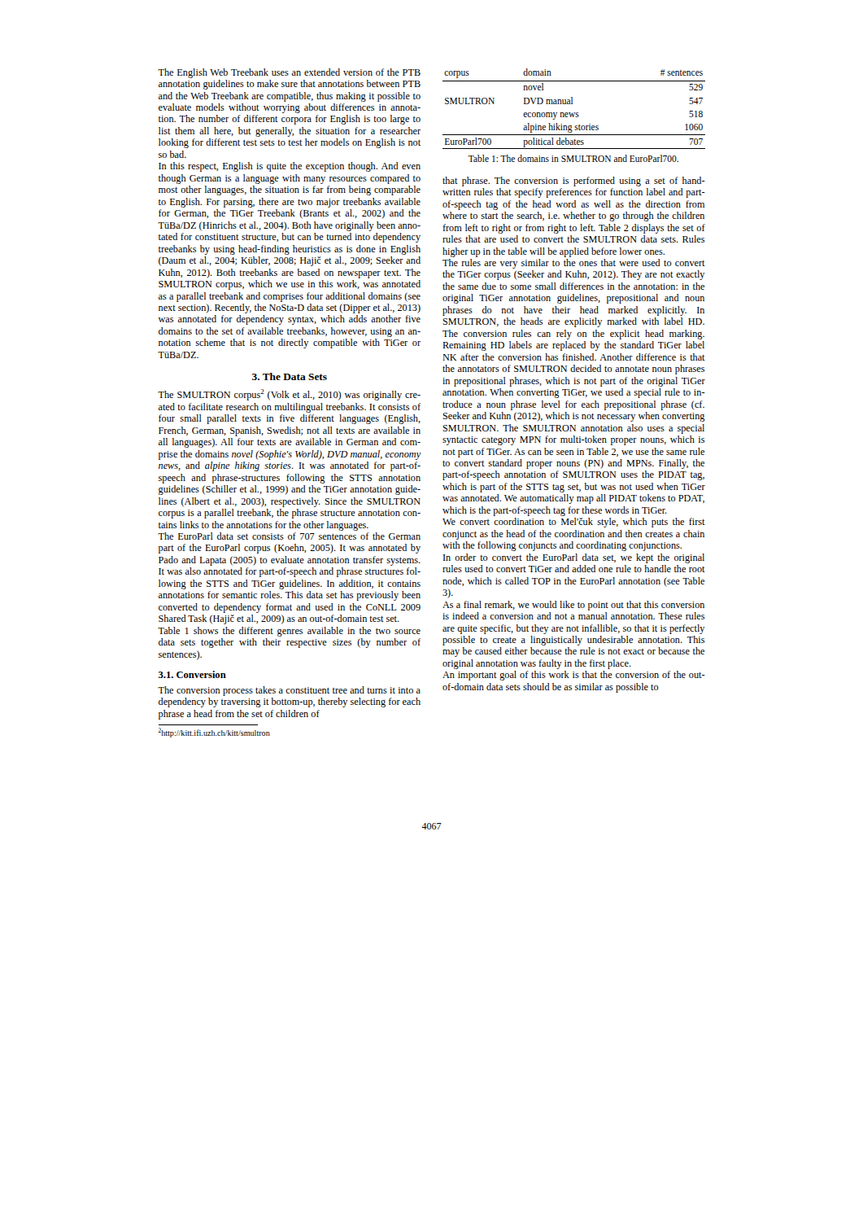The English Web Treebank uses an extended version of the PTB annotation guidelines to make sure that annotations between PTB and the Web Treebank are compatible, thus making it possible to evaluate models without worrying about differences in annotation. The number of different corpora for English is too large to list them all here, but generally, the situation for a researcher looking for different test sets to test her models on English is not so bad.
In this respect, English is quite the exception though. And even though German is a language with many resources compared to most other languages, the situation is far from being comparable to English. For parsing, there are two major treebanks available for German, the TiGer Treebank (Brants et al., 2002) and the TüBa/DZ (Hinrichs et al., 2004). Both have originally been annotated for constituent structure, but can be turned into dependency treebanks by using head-finding heuristics as is done in English (Daum et al., 2004; Kübler, 2008; Hajič et al., 2009; Seeker and Kuhn, 2012). Both treebanks are based on newspaper text. The SMULTRON corpus, which we use in this work, was annotated as a parallel treebank and comprises four additional domains (see next section). Recently, the NoSta-D data set (Dipper et al., 2013) was annotated for dependency syntax, which adds another five domains to the set of available treebanks, however, using an annotation scheme that is not directly compatible with TiGer or TüBa/DZ.
3. The Data Sets
The SMULTRON corpus2 (Volk et al., 2010) was originally created to facilitate research on multilingual treebanks. It consists of four small parallel texts in five different languages (English, French, German, Spanish, Swedish; not all texts are available in all languages). All four texts are available in German and comprise the domains novel (Sophie's World), DVD manual, economy news, and alpine hiking stories. It was annotated for part-of-speech and phrase-structures following the STTS annotation guidelines (Schiller et al., 1999) and the TiGer annotation guidelines (Albert et al., 2003), respectively. Since the SMULTRON corpus is a parallel treebank, the phrase structure annotation contains links to the annotations for the other languages.
The EuroParl data set consists of 707 sentences of the German part of the EuroParl corpus (Koehn, 2005). It was annotated by Pado and Lapata (2005) to evaluate annotation transfer systems. It was also annotated for part-of-speech and phrase structures following the STTS and TiGer guidelines. In addition, it contains annotations for semantic roles. This data set has previously been converted to dependency format and used in the CoNLL 2009 Shared Task (Hajič et al., 2009) as an out-of-domain test set.
Table 1 shows the different genres available in the two source data sets together with their respective sizes (by number of sentences).
3.1. Conversion
The conversion process takes a constituent tree and turns it into a dependency by traversing it bottom-up, thereby selecting for each phrase a head from the set of children of
2http://kitt.ifi.uzh.ch/kitt/smultron
| corpus | domain | # sentences |
| --- | --- | --- |
| | novel | 529 |
| SMULTRON | DVD manual | 547 |
| | economy news | 518 |
| | alpine hiking stories | 1060 |
| EuroParl700 | political debates | 707 |
Table 1: The domains in SMULTRON and EuroParl700.
that phrase. The conversion is performed using a set of hand-written rules that specify preferences for function label and part-of-speech tag of the head word as well as the direction from where to start the search, i.e. whether to go through the children from left to right or from right to left. Table 2 displays the set of rules that are used to convert the SMULTRON data sets. Rules higher up in the table will be applied before lower ones.
The rules are very similar to the ones that were used to convert the TiGer corpus (Seeker and Kuhn, 2012). They are not exactly the same due to some small differences in the annotation: in the original TiGer annotation guidelines, prepositional and noun phrases do not have their head marked explicitly. In SMULTRON, the heads are explicitly marked with label HD. The conversion rules can rely on the explicit head marking. Remaining HD labels are replaced by the standard TiGer label NK after the conversion has finished. Another difference is that the annotators of SMULTRON decided to annotate noun phrases in prepositional phrases, which is not part of the original TiGer annotation. When converting TiGer, we used a special rule to introduce a noun phrase level for each prepositional phrase (cf. Seeker and Kuhn (2012), which is not necessary when converting SMULTRON. The SMULTRON annotation also uses a special syntactic category MPN for multi-token proper nouns, which is not part of TiGer. As can be seen in Table 2, we use the same rule to convert standard proper nouns (PN) and MPNs. Finally, the part-of-speech annotation of SMULTRON uses the PIDAT tag, which is part of the STTS tag set, but was not used when TiGer was annotated. We automatically map all PIDAT tokens to PDAT, which is the part-of-speech tag for these words in TiGer.
We convert coordination to Mel'čuk style, which puts the first conjunct as the head of the coordination and then creates a chain with the following conjuncts and coordinating conjunctions.
In order to convert the EuroParl data set, we kept the original rules used to convert TiGer and added one rule to handle the root node, which is called TOP in the EuroParl annotation (see Table 3).
As a final remark, we would like to point out that this conversion is indeed a conversion and not a manual annotation. These rules are quite specific, but they are not infallible, so that it is perfectly possible to create a linguistically undesirable annotation. This may be caused either because the rule is not exact or because the original annotation was faulty in the first place.
An important goal of this work is that the conversion of the out-of-domain data sets should be as similar as possible to
4067